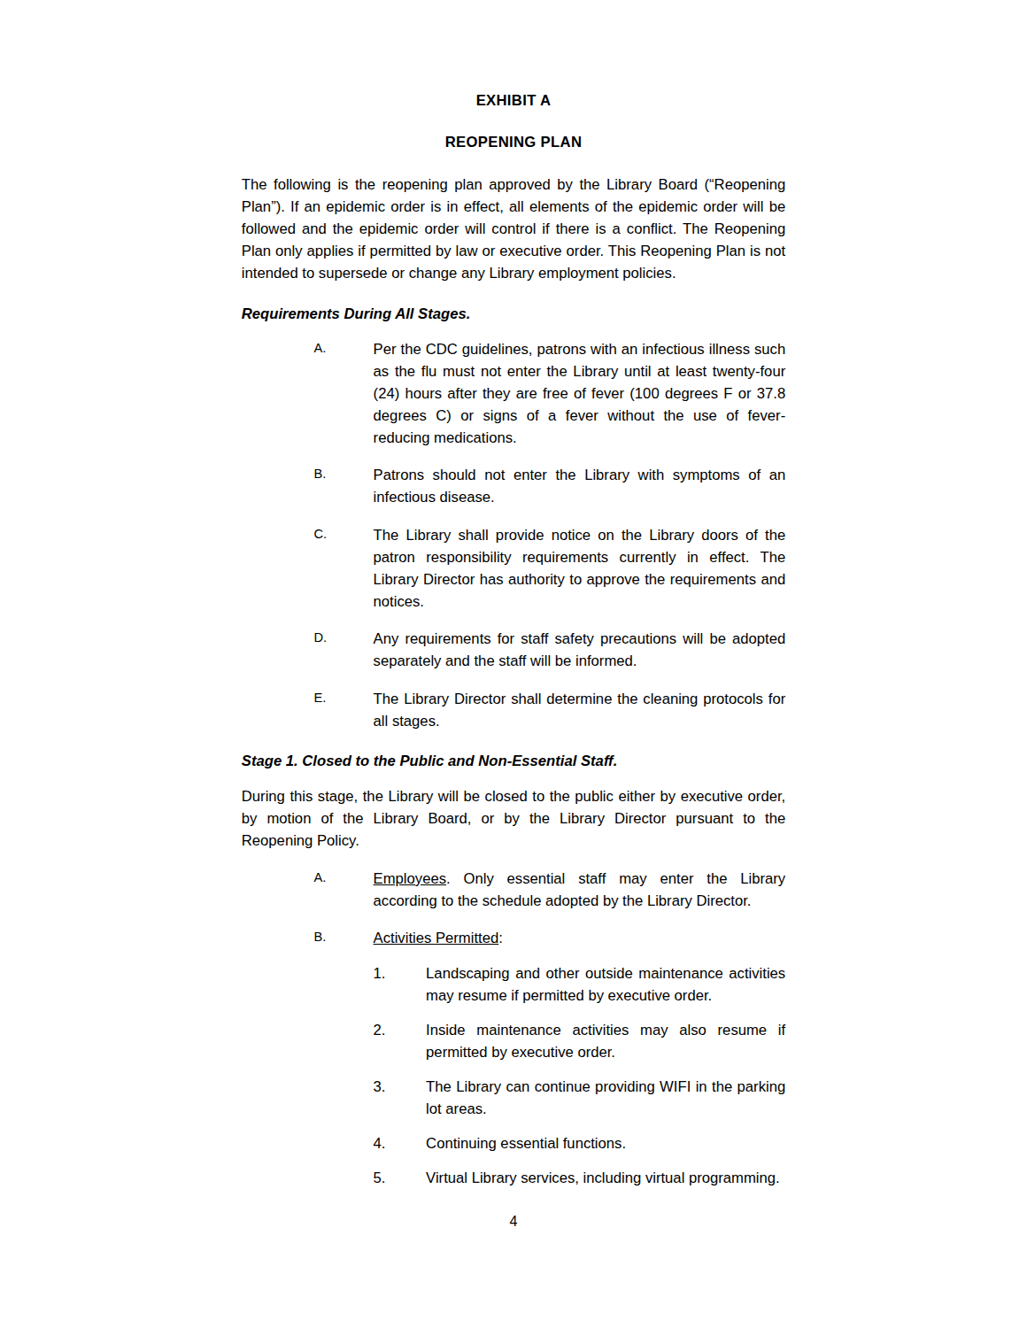EXHIBIT A
REOPENING PLAN
The following is the reopening plan approved by the Library Board (“Reopening Plan”). If an epidemic order is in effect, all elements of the epidemic order will be followed and the epidemic order will control if there is a conflict. The Reopening Plan only applies if permitted by law or executive order. This Reopening Plan is not intended to supersede or change any Library employment policies.
Requirements During All Stages.
A. Per the CDC guidelines, patrons with an infectious illness such as the flu must not enter the Library until at least twenty-four (24) hours after they are free of fever (100 degrees F or 37.8 degrees C) or signs of a fever without the use of fever-reducing medications.
B. Patrons should not enter the Library with symptoms of an infectious disease.
C. The Library shall provide notice on the Library doors of the patron responsibility requirements currently in effect. The Library Director has authority to approve the requirements and notices.
D. Any requirements for staff safety precautions will be adopted separately and the staff will be informed.
E. The Library Director shall determine the cleaning protocols for all stages.
Stage 1. Closed to the Public and Non-Essential Staff.
During this stage, the Library will be closed to the public either by executive order, by motion of the Library Board, or by the Library Director pursuant to the Reopening Policy.
A. Employees. Only essential staff may enter the Library according to the schedule adopted by the Library Director.
B. Activities Permitted:
1. Landscaping and other outside maintenance activities may resume if permitted by executive order.
2. Inside maintenance activities may also resume if permitted by executive order.
3. The Library can continue providing WIFI in the parking lot areas.
4. Continuing essential functions.
5. Virtual Library services, including virtual programming.
4